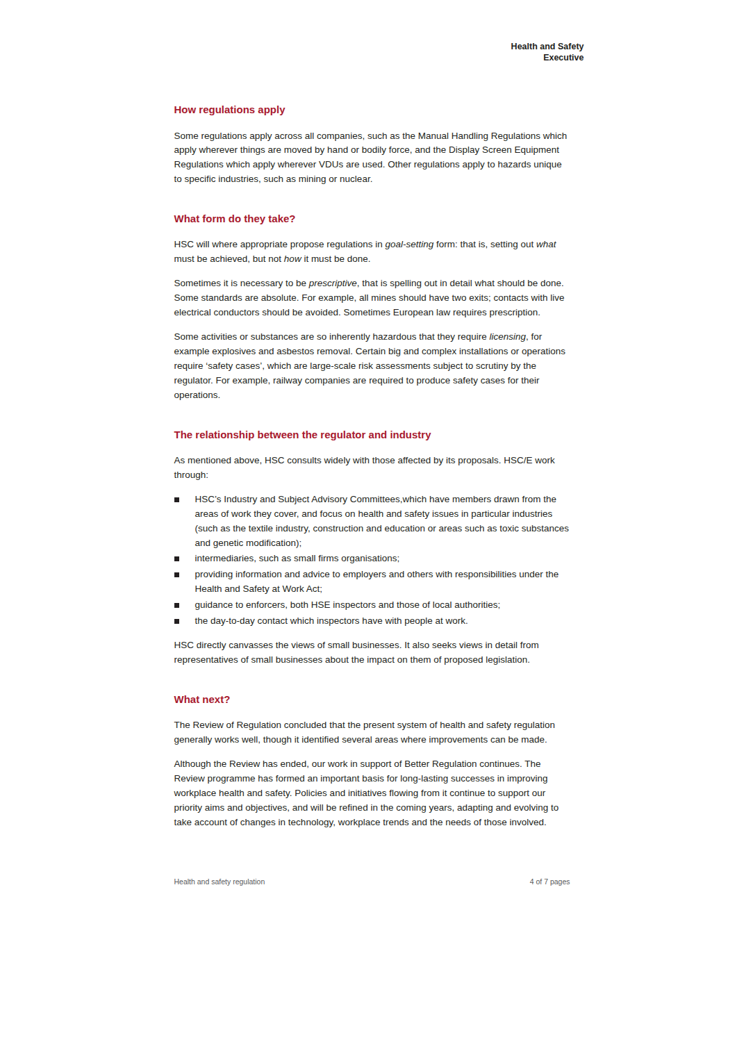Health and Safety
Executive
How regulations apply
Some regulations apply across all companies, such as the Manual Handling Regulations which apply wherever things are moved by hand or bodily force, and the Display Screen Equipment Regulations which apply wherever VDUs are used. Other regulations apply to hazards unique to specific industries, such as mining or nuclear.
What form do they take?
HSC will where appropriate propose regulations in goal-setting form: that is, setting out what must be achieved, but not how it must be done.
Sometimes it is necessary to be prescriptive, that is spelling out in detail what should be done. Some standards are absolute. For example, all mines should have two exits; contacts with live electrical conductors should be avoided. Sometimes European law requires prescription.
Some activities or substances are so inherently hazardous that they require licensing, for example explosives and asbestos removal. Certain big and complex installations or operations require ‘safety cases’, which are large-scale risk assessments subject to scrutiny by the regulator. For example, railway companies are required to produce safety cases for their operations.
The relationship between the regulator and industry
As mentioned above, HSC consults widely with those affected by its proposals. HSC/E work through:
HSC’s Industry and Subject Advisory Committees,which have members drawn from the areas of work they cover, and focus on health and safety issues in particular industries (such as the textile industry, construction and education or areas such as toxic substances and genetic modification);
intermediaries, such as small firms organisations;
providing information and advice to employers and others with responsibilities under the Health and Safety at Work Act;
guidance to enforcers, both HSE inspectors and those of local authorities;
the day-to-day contact which inspectors have with people at work.
HSC directly canvasses the views of small businesses. It also seeks views in detail from representatives of small businesses about the impact on them of proposed legislation.
What next?
The Review of Regulation concluded that the present system of health and safety regulation generally works well, though it identified several areas where improvements can be made.
Although the Review has ended, our work in support of Better Regulation continues. The Review programme has formed an important basis for long-lasting successes in improving workplace health and safety. Policies and initiatives flowing from it continue to support our priority aims and objectives, and will be refined in the coming years, adapting and evolving to take account of changes in technology, workplace trends and the needs of those involved.
Health and safety regulation
4 of 7 pages